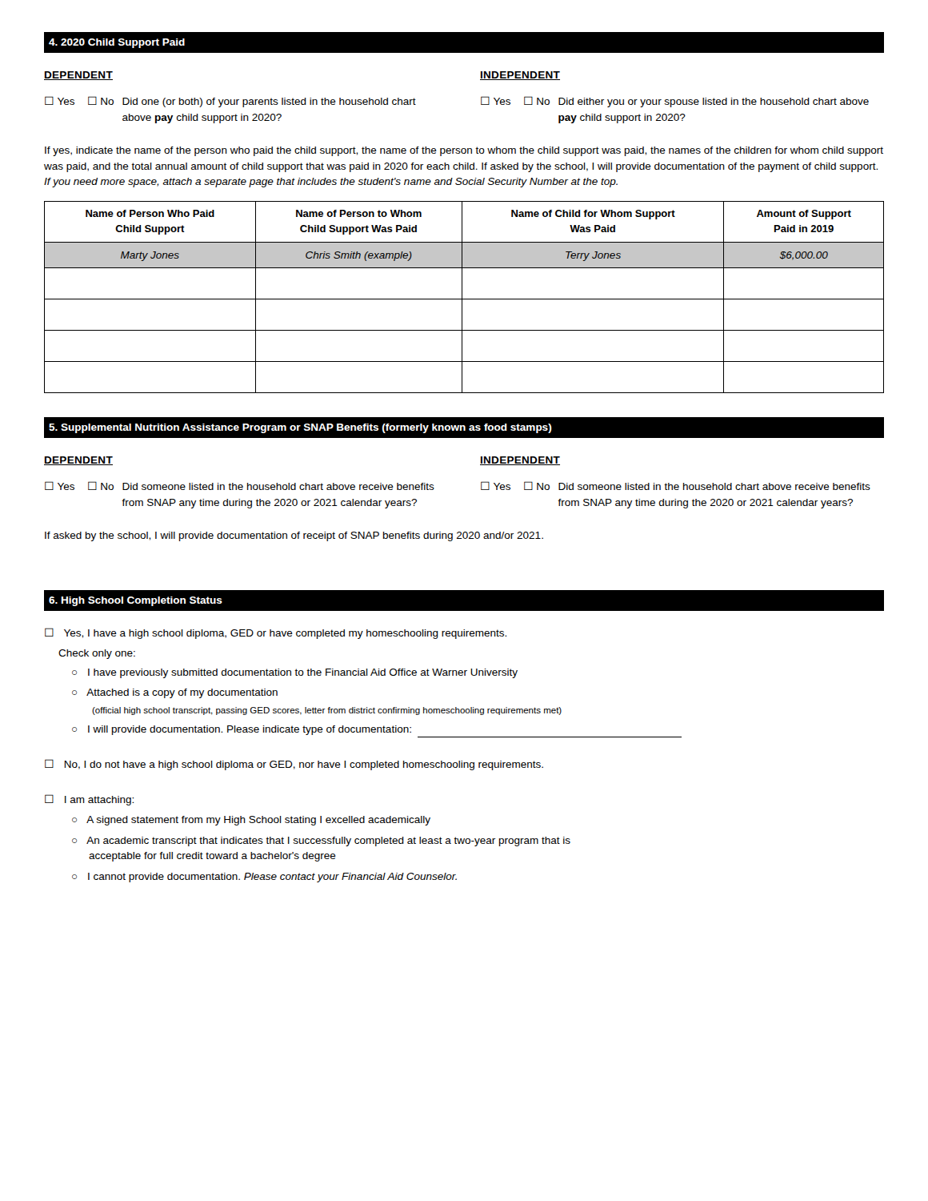4. 2020 Child Support Paid
DEPENDENT
☐ Yes ☐ No Did one (or both) of your parents listed in the household chart above pay child support in 2020?
INDEPENDENT
☐ Yes ☐ No Did either you or your spouse listed in the household chart above pay child support in 2020?
If yes, indicate the name of the person who paid the child support, the name of the person to whom the child support was paid, the names of the children for whom child support was paid, and the total annual amount of child support that was paid in 2020 for each child. If asked by the school, I will provide documentation of the payment of child support. If you need more space, attach a separate page that includes the student's name and Social Security Number at the top.
| Name of Person Who Paid Child Support | Name of Person to Whom Child Support Was Paid | Name of Child for Whom Support Was Paid | Amount of Support Paid in 2019 |
| --- | --- | --- | --- |
| Marty Jones | Chris Smith (example) | Terry Jones | $6,000.00 |
5. Supplemental Nutrition Assistance Program or SNAP Benefits (formerly known as food stamps)
DEPENDENT
☐ Yes ☐ No Did someone listed in the household chart above receive benefits from SNAP any time during the 2020 or 2021 calendar years?
INDEPENDENT
☐ Yes ☐ No Did someone listed in the household chart above receive benefits from SNAP any time during the 2020 or 2021 calendar years?
If asked by the school, I will provide documentation of receipt of SNAP benefits during 2020 and/or 2021.
6. High School Completion Status
☐ Yes, I have a high school diploma, GED or have completed my homeschooling requirements.
Check only one:
○ I have previously submitted documentation to the Financial Aid Office at Warner University
○ Attached is a copy of my documentation
(official high school transcript, passing GED scores, letter from district confirming homeschooling requirements met)
○ I will provide documentation. Please indicate type of documentation:
☐ No, I do not have a high school diploma or GED, nor have I completed homeschooling requirements.
☐ I am attaching:
○ A signed statement from my High School stating I excelled academically
○ An academic transcript that indicates that I successfully completed at least a two-year program that is
acceptable for full credit toward a bachelor's degree
○ I cannot provide documentation. Please contact your Financial Aid Counselor.